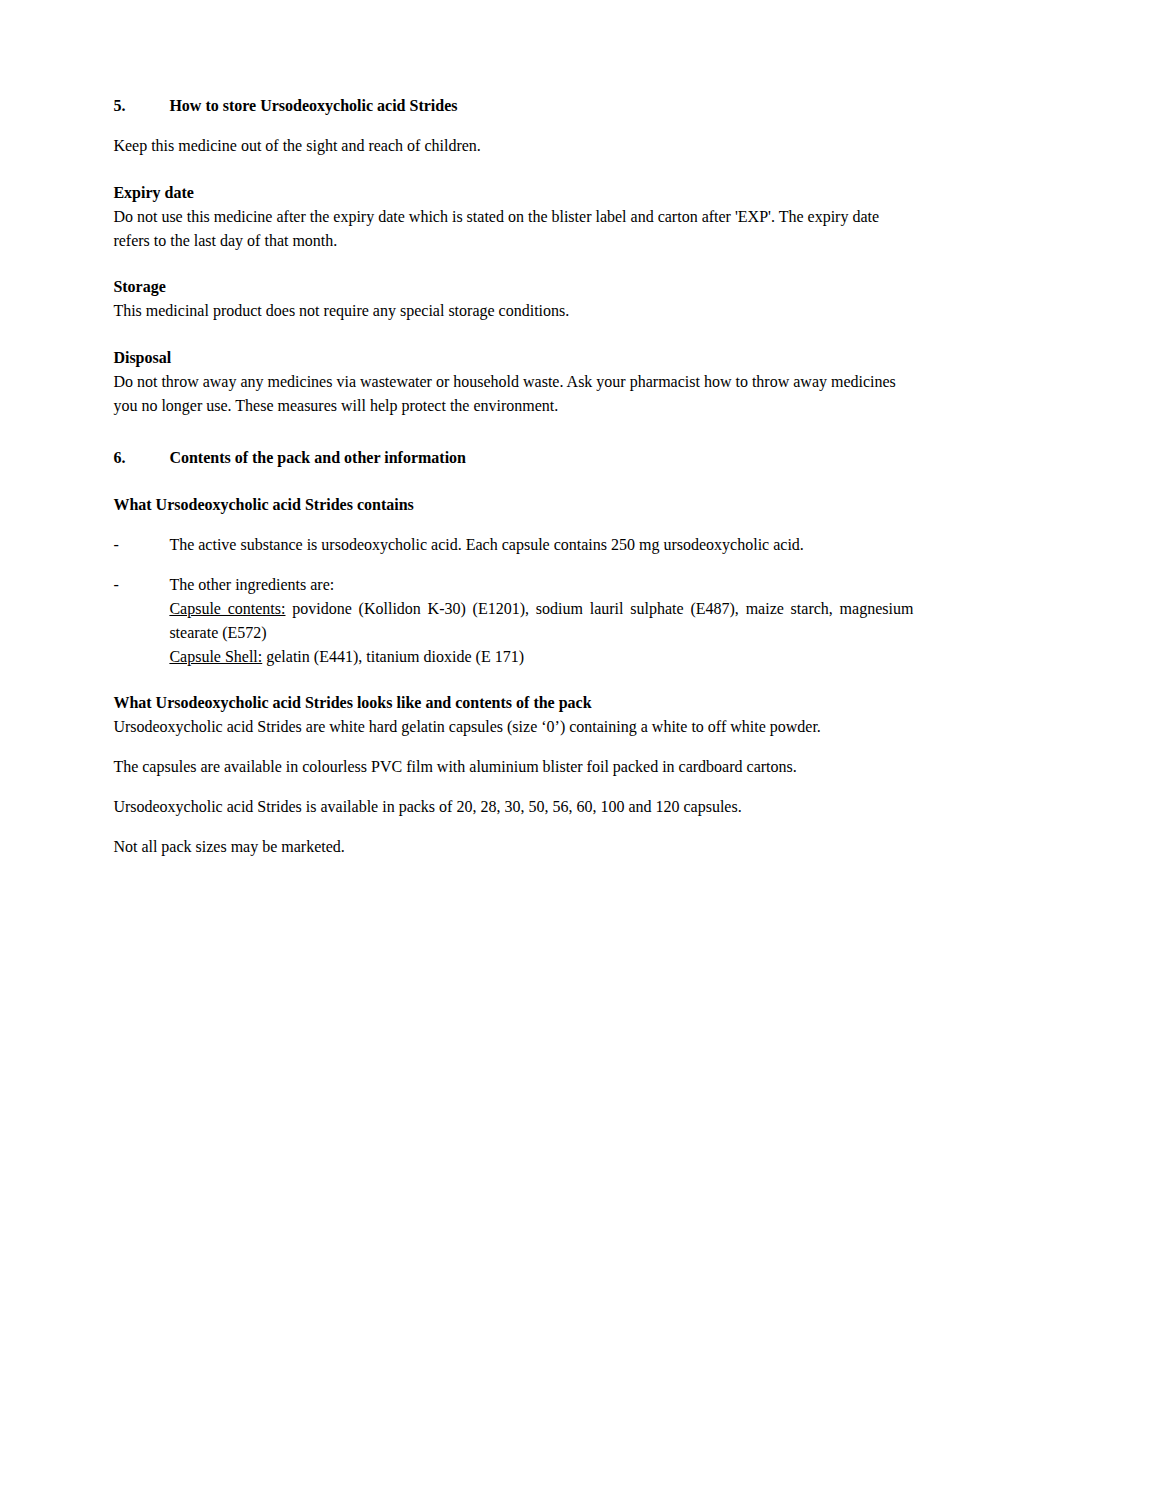5. How to store Ursodeoxycholic acid Strides
Keep this medicine out of the sight and reach of children.
Expiry date
Do not use this medicine after the expiry date which is stated on the blister label and carton after 'EXP'. The expiry date refers to the last day of that month.
Storage
This medicinal product does not require any special storage conditions.
Disposal
Do not throw away any medicines via wastewater or household waste. Ask your pharmacist how to throw away medicines you no longer use. These measures will help protect the environment.
6. Contents of the pack and other information
What Ursodeoxycholic acid Strides contains
The active substance is ursodeoxycholic acid. Each capsule contains 250 mg ursodeoxycholic acid.
The other ingredients are:
Capsule contents: povidone (Kollidon K-30) (E1201), sodium lauril sulphate (E487), maize starch, magnesium stearate (E572)
Capsule Shell: gelatin (E441), titanium dioxide (E 171)
What Ursodeoxycholic acid Strides looks like and contents of the pack
Ursodeoxycholic acid Strides are white hard gelatin capsules (size ‘0’) containing a white to off white powder.
The capsules are available in colourless PVC film with aluminium blister foil packed in cardboard cartons.
Ursodeoxycholic acid Strides is available in packs of 20, 28, 30, 50, 56, 60, 100 and 120 capsules.
Not all pack sizes may be marketed.